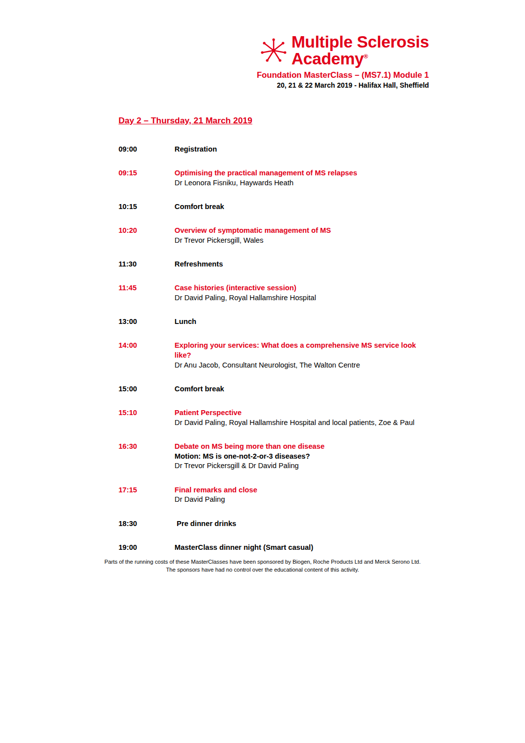Multiple Sclerosis
Academy®
Foundation MasterClass – (MS7.1) Module 1
20, 21 & 22 March 2019 - Halifax Hall, Sheffield
Day 2 – Thursday, 21 March 2019
| 09:00 | Registration |
| 09:15 | Optimising the practical management of MS relapses Dr Leonora Fisniku, Haywards Heath |
| 10:15 | Comfort break |
| 10:20 | Overview of symptomatic management of MS Dr Trevor Pickersgill, Wales |
| 11:30 | Refreshments |
| 11:45 | Case histories (interactive session) Dr David Paling, Royal Hallamshire Hospital |
| 13:00 | Lunch |
| 14:00 | Exploring your services: What does a comprehensive MS service look like? Dr Anu Jacob, Consultant Neurologist, The Walton Centre |
| 15:00 | Comfort break |
| 15:10 | Patient Perspective Dr David Paling, Royal Hallamshire Hospital and local patients, Zoe & Paul |
| 16:30 | Debate on MS being more than one disease Motion: MS is one-not-2-or-3 diseases? Dr Trevor Pickersgill & Dr David Paling |
| 17:15 | Final remarks and close Dr David Paling |
| 18:30 | Pre dinner drinks |
| 19:00 | MasterClass dinner night (Smart casual) |
Parts of the running costs of these MasterClasses have been sponsored by Biogen, Roche Products Ltd and Merck Serono Ltd.
The sponsors have had no control over the educational content of this activity.